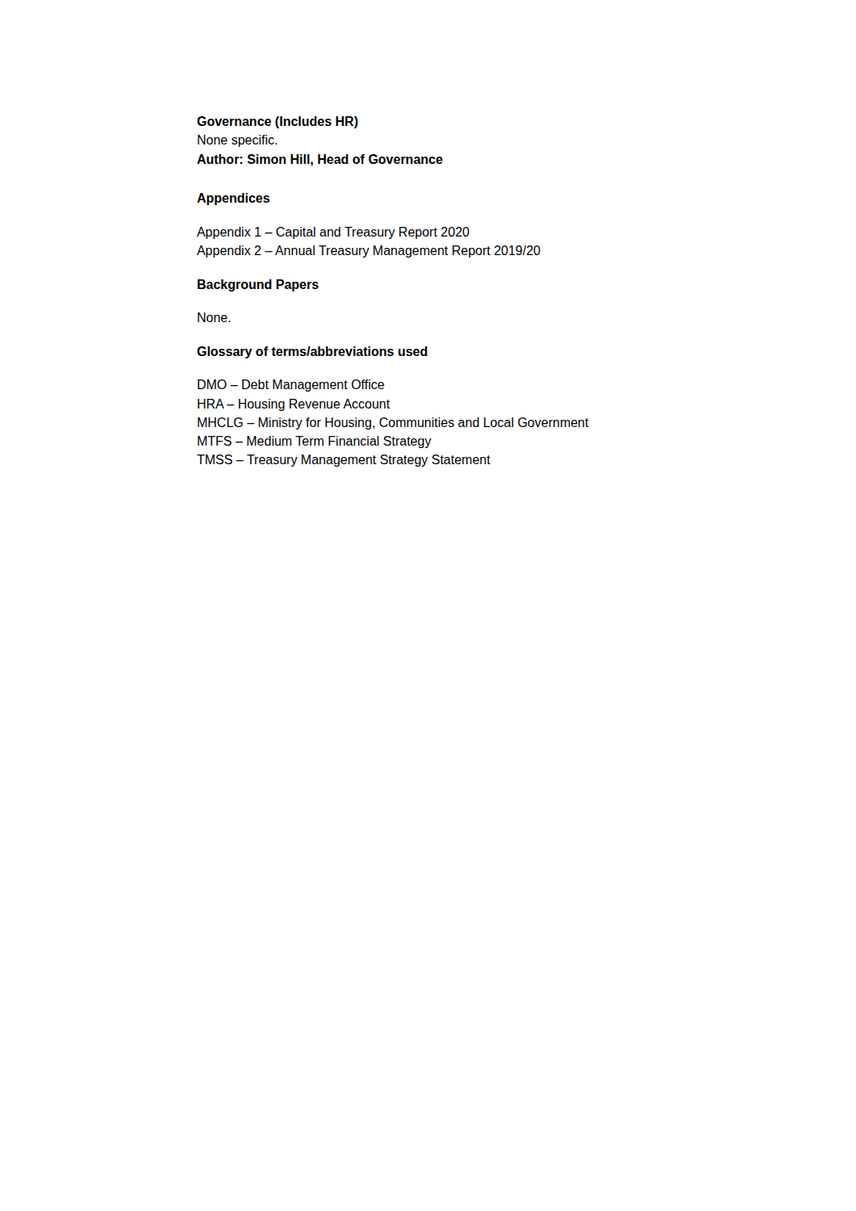Governance (Includes HR)
None specific.
Author: Simon Hill, Head of Governance
Appendices
Appendix 1 – Capital and Treasury Report 2020
Appendix 2 – Annual Treasury Management Report 2019/20
Background Papers
None.
Glossary of terms/abbreviations used
DMO – Debt Management Office
HRA – Housing Revenue Account
MHCLG – Ministry for Housing, Communities and Local Government
MTFS – Medium Term Financial Strategy
TMSS – Treasury Management Strategy Statement